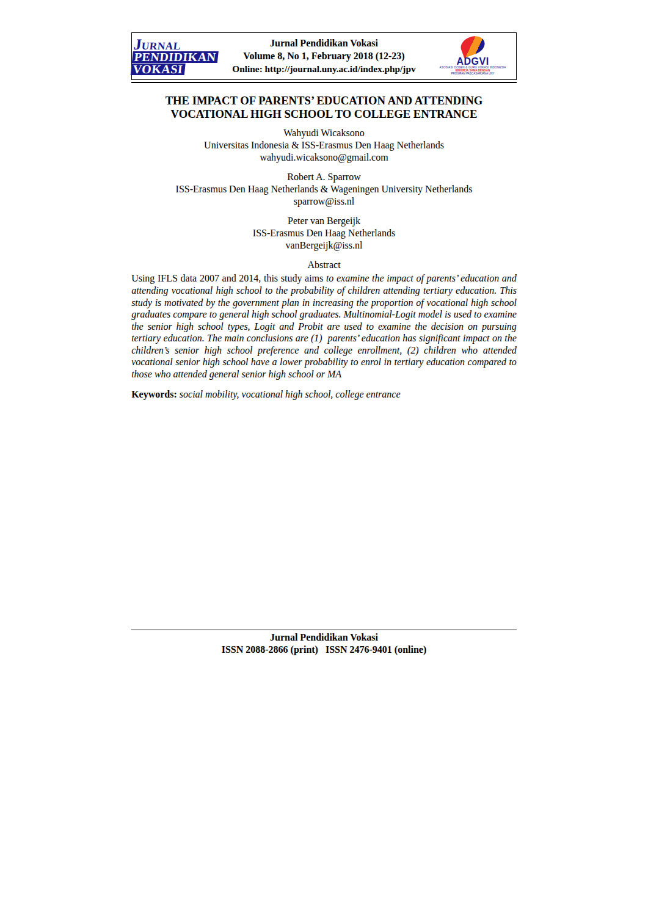JURNAL PENDIDIKAN
VOKASI
Jurnal Pendidikan Vokasi Volume 8, No 1, February 2018 (12-23) Online: http://journal.uny.ac.id/index.php/jpv
ADGVI ASOSIASI DOSEN & GURU VOKASI INDONESIA BEKERJA SAMA DENGAN PROGRAM PASCASARJANA UNY
The Impact of Parents’ Education and Attending Vocational High School to College Entrance
Wahyudi Wicaksono Universitas Indonesia & ISS-Erasmus Den Haag Netherlands wahyudi.wicaksono@gmail.com
Robert A. Sparrow ISS-Erasmus Den Haag Netherlands & Wageningen University Netherlands sparrow@iss.nl
Peter van Bergeijk ISS-Erasmus Den Haag Netherlands vanBergeijk@iss.nl
Abstract
Using IFLS data 2007 and 2014, this study aims to examine the impact of parents’ education and attending vocational high school to the probability of children attending tertiary education. This study is motivated by the government plan in increasing the proportion of vocational high school graduates compare to general high school graduates. Multinomial-Logit model is used to examine the senior high school types, Logit and Probit are used to examine the decision on pursuing tertiary education. The main conclusions are (1) parents’ education has significant impact on the children’s senior high school preference and college enrollment, (2) children who attended vocational senior high school have a lower probability to enrol in tertiary education compared to those who attended general senior high school or MA
Keywords: social mobility, vocational high school, college entrance
Jurnal Pendidikan Vokasi ISSN 2088-2866 (print) ISSN 2476-9401 (online)